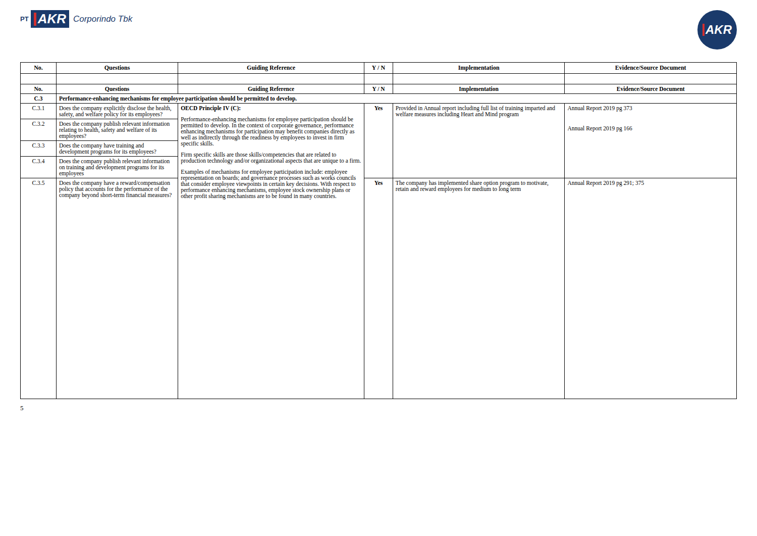PT AKR Corporindo Tbk
AKR
| No. | Questions | Guiding Reference | Y / N | Implementation | Evidence/Source Document |
| --- | --- | --- | --- | --- | --- |
| No. | Questions | Guiding Reference | Y / N | Implementation | Evidence/Source Document |
| C.3 | Performance-enhancing mechanisms for employee participation should be permitted to develop. |
| C.3.1 | Does the company explicitly disclose the health, safety, and welfare policy for its employees? | OECD Principle IV (C): Performance-enhancing mechanisms for employee participation should be permitted to develop. In the context of corporate governance, performance enhancing mechanisms for participation may benefit companies directly as well as indirectly through the readiness by employees to invest in firm specific skills. Firm specific skills are those skills/competencies that are related to production technology and/or organizational aspects that are unique to a firm. Examples of mechanisms for employee participation include: employee representation on boards; and governance processes such as works councils that consider employee viewpoints in certain key decisions. With respect to performance enhancing mechanisms, employee stock ownership plans or other profit sharing mechanisms are to be found in many countries. | Yes | Provided in Annual report including full list of training imparted and welfare measures including Heart and Mind program | Annual Report 2019 pg 373 Annual Report 2019 pg 166 |
| C.3.2 | Does the company publish relevant information relating to health, safety and welfare of its employees? |
| C.3.3 | Does the company have training and development programs for its employees? |
| C.3.4 | Does the company publish relevant information on training and development programs for its employees |
| C.3.5 | Does the company have a reward/compensation policy that accounts for the performance of the company beyond short-term financial measures? | Yes | The company has implemented share option program to motivate, retain and reward employees for medium to long term | Annual Report 2019 pg 291; 375 |
5